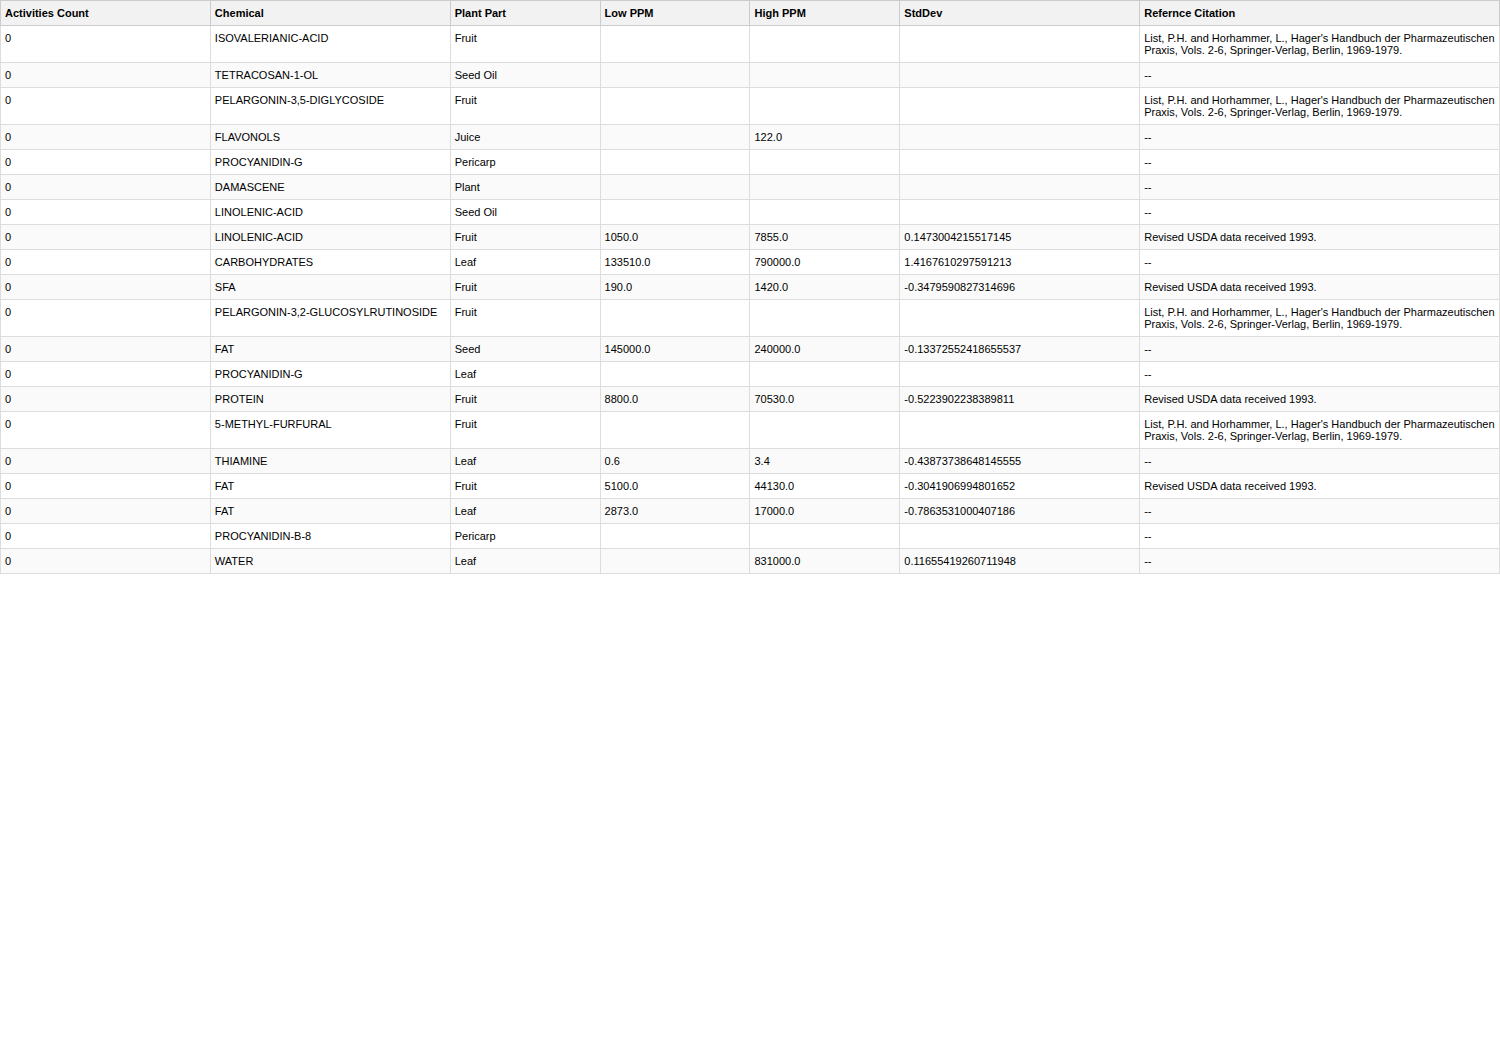| Activities Count | Chemical | Plant Part | Low PPM | High PPM | StdDev | Refernce Citation |
| --- | --- | --- | --- | --- | --- | --- |
| 0 | ISOVALERIANIC-ACID | Fruit | | | | List, P.H. and Horhammer, L., Hager's Handbuch der Pharmazeutischen Praxis, Vols. 2-6, Springer-Verlag, Berlin, 1969-1979. |
| 0 | TETRACOSAN-1-OL | Seed Oil | | | | -- |
| 0 | PELARGONIN-3,5-DIGLYCOSIDE | Fruit | | | | List, P.H. and Horhammer, L., Hager's Handbuch der Pharmazeutischen Praxis, Vols. 2-6, Springer-Verlag, Berlin, 1969-1979. |
| 0 | FLAVONOLS | Juice | | 122.0 | | -- |
| 0 | PROCYANIDIN-G | Pericarp | | | | -- |
| 0 | DAMASCENE | Plant | | | | -- |
| 0 | LINOLENIC-ACID | Seed Oil | | | | -- |
| 0 | LINOLENIC-ACID | Fruit | 1050.0 | 7855.0 | 0.1473004215517145 | Revised USDA data received 1993. |
| 0 | CARBOHYDRATES | Leaf | 133510.0 | 790000.0 | 1.4167610297591213 | -- |
| 0 | SFA | Fruit | 190.0 | 1420.0 | -0.3479590827314696 | Revised USDA data received 1993. |
| 0 | PELARGONIN-3,2-GLUCOSYLRUTINOSIDE | Fruit | | | | List, P.H. and Horhammer, L., Hager's Handbuch der Pharmazeutischen Praxis, Vols. 2-6, Springer-Verlag, Berlin, 1969-1979. |
| 0 | FAT | Seed | 145000.0 | 240000.0 | -0.13372552418655537 | -- |
| 0 | PROCYANIDIN-G | Leaf | | | | -- |
| 0 | PROTEIN | Fruit | 8800.0 | 70530.0 | -0.5223902238389811 | Revised USDA data received 1993. |
| 0 | 5-METHYL-FURFURAL | Fruit | | | | List, P.H. and Horhammer, L., Hager's Handbuch der Pharmazeutischen Praxis, Vols. 2-6, Springer-Verlag, Berlin, 1969-1979. |
| 0 | THIAMINE | Leaf | 0.6 | 3.4 | -0.43873738648145555 | -- |
| 0 | FAT | Fruit | 5100.0 | 44130.0 | -0.3041906994801652 | Revised USDA data received 1993. |
| 0 | FAT | Leaf | 2873.0 | 17000.0 | -0.7863531000407186 | -- |
| 0 | PROCYANIDIN-B-8 | Pericarp | | | | -- |
| 0 | WATER | Leaf | | 831000.0 | 0.11655419260711948 | -- |